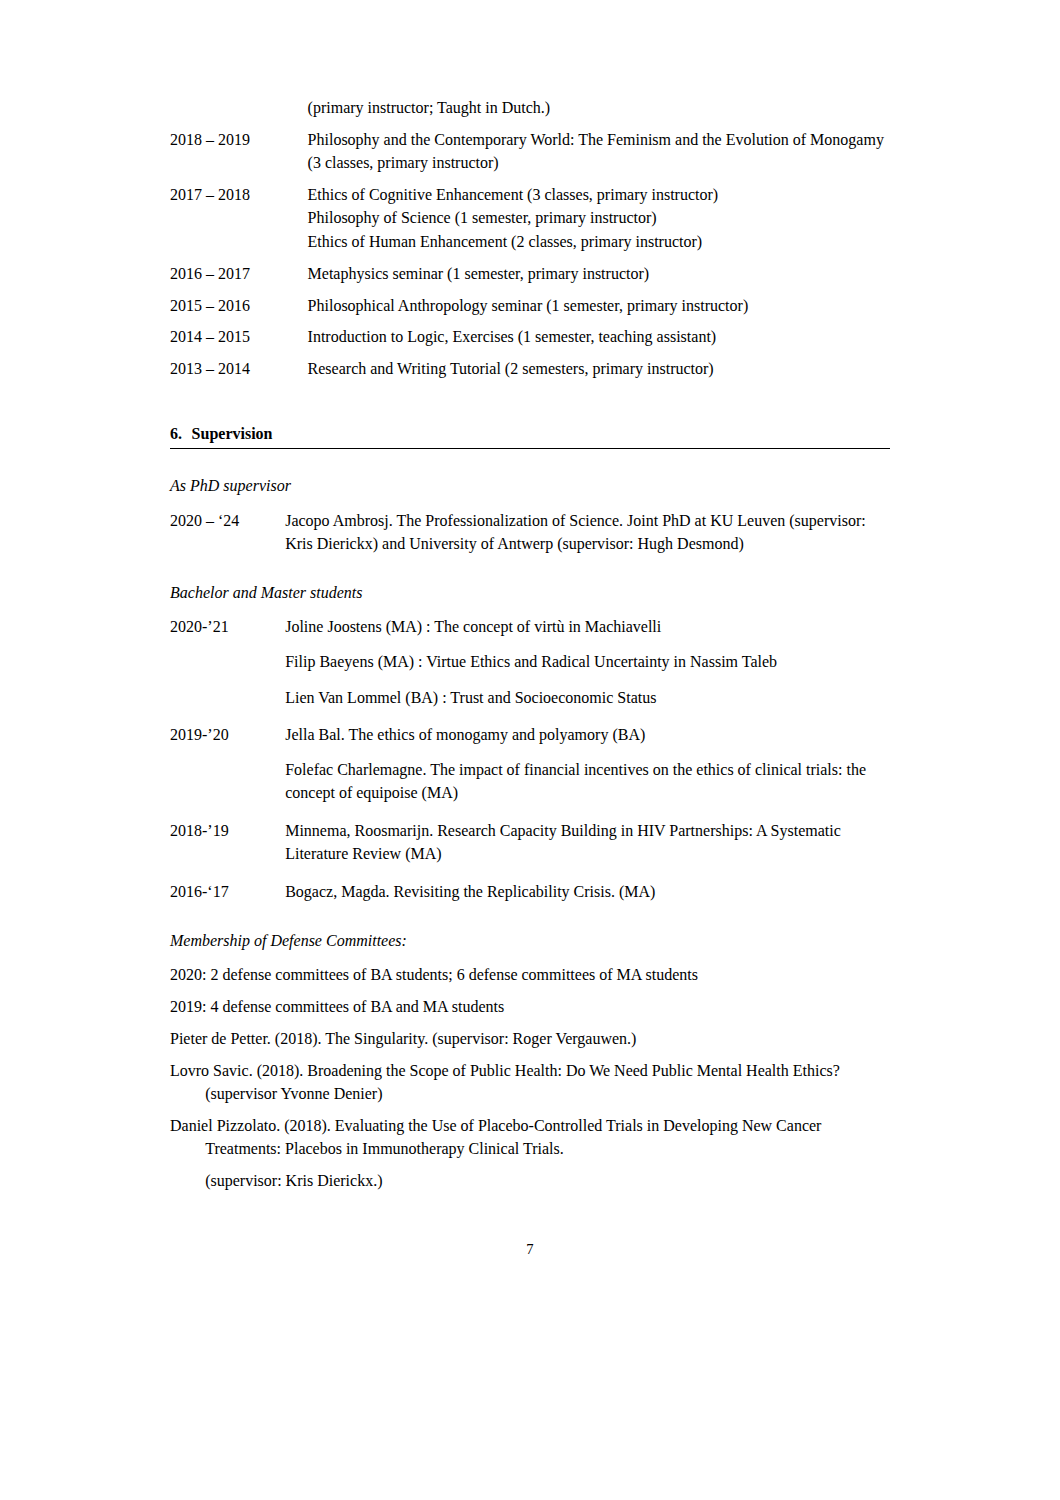(primary instructor; Taught in Dutch.)
2018 – 2019
Philosophy and the Contemporary World: The Feminism and the Evolution of Monogamy (3 classes, primary instructor)
2017 – 2018
Ethics of Cognitive Enhancement (3 classes, primary instructor)
Philosophy of Science (1 semester, primary instructor)
Ethics of Human Enhancement (2 classes, primary instructor)
2016 – 2017
Metaphysics seminar (1 semester, primary instructor)
2015 – 2016
Philosophical Anthropology seminar (1 semester, primary instructor)
2014 – 2015
Introduction to Logic, Exercises (1 semester, teaching assistant)
2013 – 2014
Research and Writing Tutorial (2 semesters, primary instructor)
6. Supervision
As PhD supervisor
2020 – ‘24
Jacopo Ambrosj. The Professionalization of Science. Joint PhD at KU Leuven (supervisor: Kris Dierickx) and University of Antwerp (supervisor: Hugh Desmond)
Bachelor and Master students
2020-’21
Joline Joostens (MA) : The concept of virtù in Machiavelli
Filip Baeyens (MA) : Virtue Ethics and Radical Uncertainty in Nassim Taleb
Lien Van Lommel (BA) : Trust and Socioeconomic Status
2019-’20
Jella Bal. The ethics of monogamy and polyamory (BA)
Folefac Charlemagne. The impact of financial incentives on the ethics of clinical trials: the concept of equipoise (MA)
2018-’19
Minnema, Roosmarijn. Research Capacity Building in HIV Partnerships: A Systematic Literature Review (MA)
2016-‘17
Bogacz, Magda. Revisiting the Replicability Crisis. (MA)
Membership of Defense Committees:
2020: 2 defense committees of BA students; 6 defense committees of MA students
2019: 4 defense committees of BA and MA students
Pieter de Petter. (2018). The Singularity. (supervisor: Roger Vergauwen.)
Lovro Savic. (2018). Broadening the Scope of Public Health: Do We Need Public Mental Health Ethics? (supervisor Yvonne Denier)
Daniel Pizzolato. (2018). Evaluating the Use of Placebo-Controlled Trials in Developing New Cancer Treatments: Placebos in Immunotherapy Clinical Trials.
(supervisor: Kris Dierickx.)
7